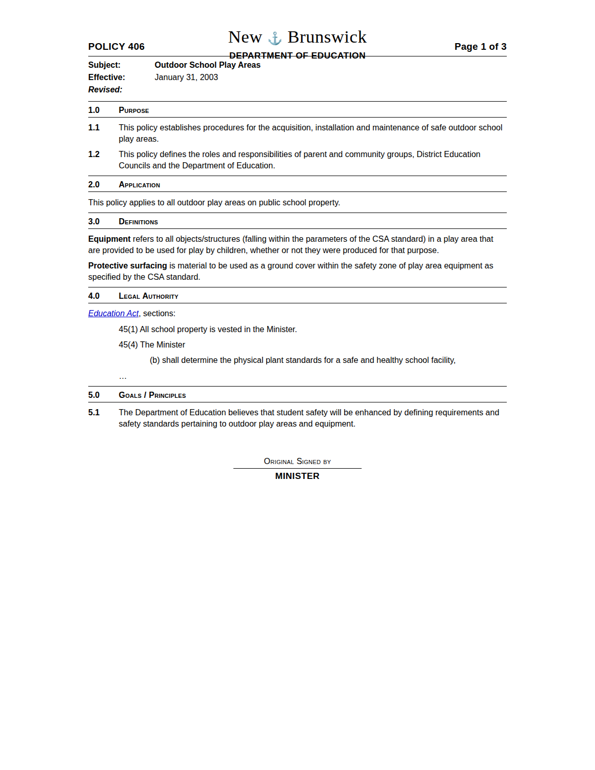New ⚓ Brunswick
DEPARTMENT OF EDUCATION
POLICY 406 Page 1 of 3
| Subject: | Outdoor School Play Areas |
| Effective: | January 31, 2003 |
| Revised: | |
1.0 Purpose
1.1
This policy establishes procedures for the acquisition, installation and maintenance of safe outdoor school play areas.
1.2
This policy defines the roles and responsibilities of parent and community groups, District Education Councils and the Department of Education.
2.0 Application
This policy applies to all outdoor play areas on public school property.
3.0 Definitions
Equipment refers to all objects/structures (falling within the parameters of the CSA standard) in a play area that are provided to be used for play by children, whether or not they were produced for that purpose.
Protective surfacing is material to be used as a ground cover within the safety zone of play area equipment as specified by the CSA standard.
4.0 Legal Authority
Education Act, sections:
45(1) All school property is vested in the Minister.
45(4) The Minister
(b) shall determine the physical plant standards for a safe and healthy school facility,
…
5.0 Goals / Principles
5.1
The Department of Education believes that student safety will be enhanced by defining requirements and safety standards pertaining to outdoor play areas and equipment.
Original Signed by
MINISTER